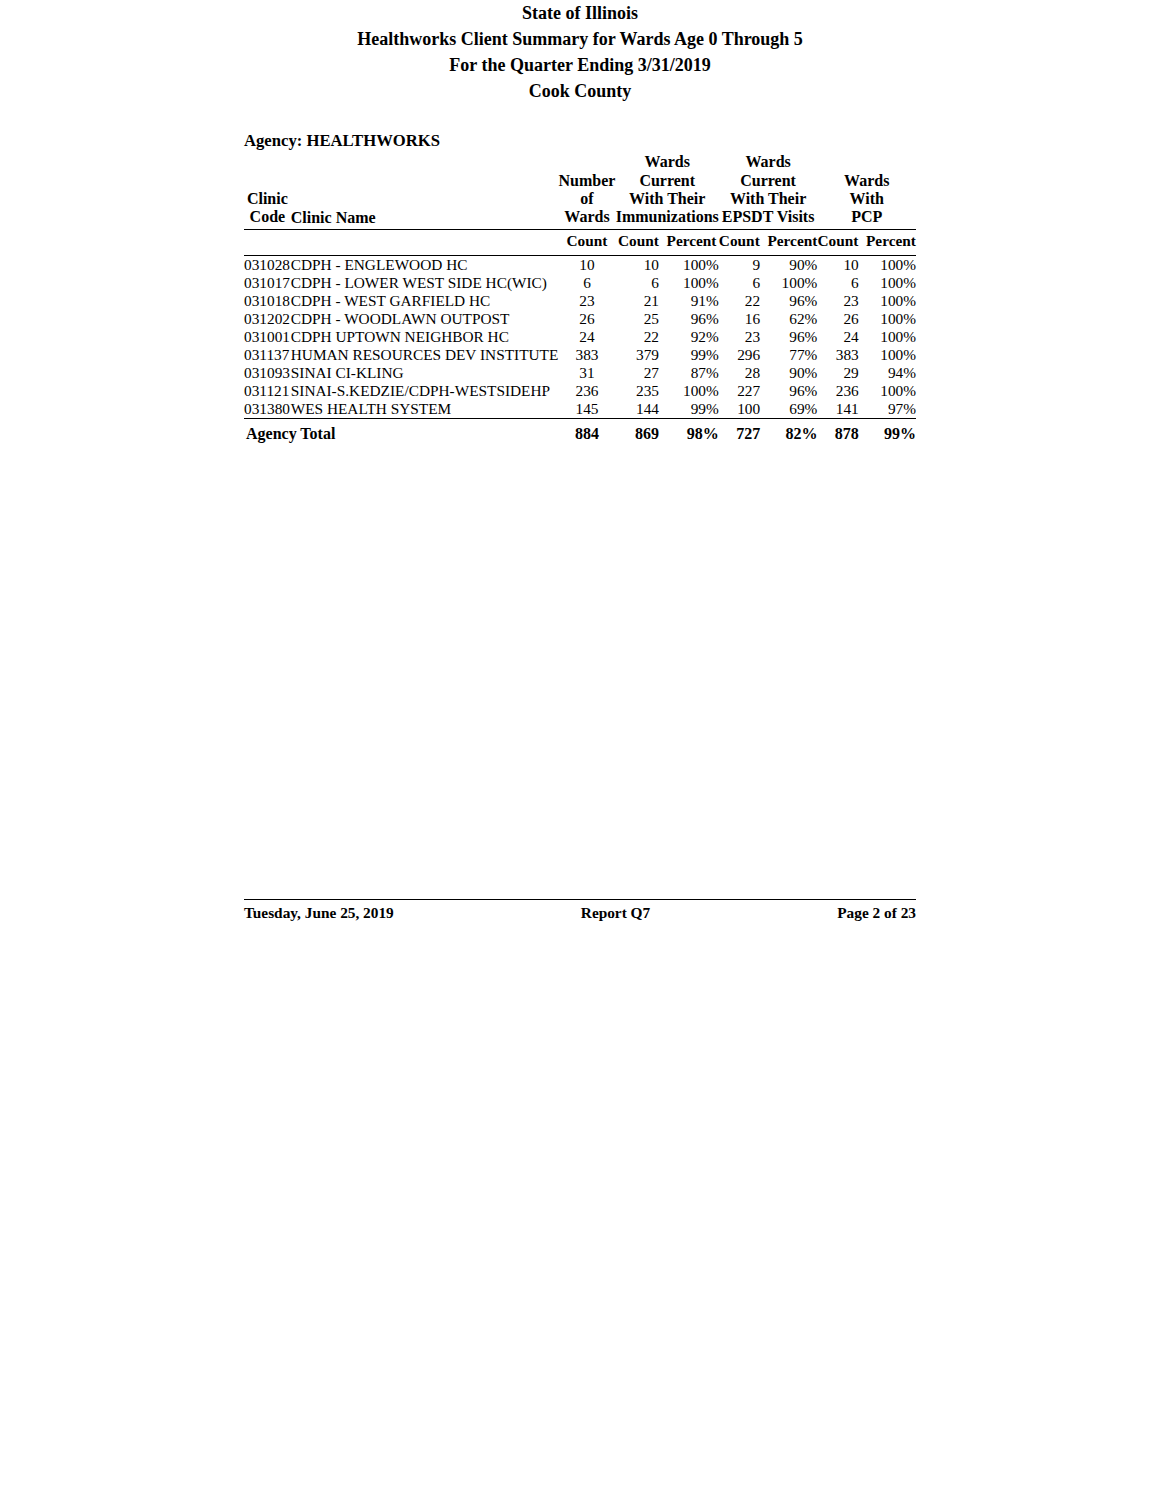State of Illinois
Healthworks Client Summary for Wards Age 0 Through 5
For the Quarter Ending 3/31/2019
Cook County
Agency: HEALTHWORKS
| Clinic Code | Clinic Name | Number of Wards | Wards Current With Their Immunizations | Wards Current With Their EPSDT Visits | Wards With PCP |
| --- | --- | --- | --- | --- | --- |
| | | Count | Count Percent | Count Percent | Count Percent |
| 031028 | CDPH - ENGLEWOOD HC | 10 | 10 | 100% | 9 | 90% | 10 | 100% |
| 031017 | CDPH - LOWER WEST SIDE HC(WIC) | 6 | 6 | 100% | 6 | 100% | 6 | 100% |
| 031018 | CDPH - WEST GARFIELD HC | 23 | 21 | 91% | 22 | 96% | 23 | 100% |
| 031202 | CDPH - WOODLAWN OUTPOST | 26 | 25 | 96% | 16 | 62% | 26 | 100% |
| 031001 | CDPH UPTOWN NEIGHBOR HC | 24 | 22 | 92% | 23 | 96% | 24 | 100% |
| 031137 | HUMAN RESOURCES DEV INSTITUTE | 383 | 379 | 99% | 296 | 77% | 383 | 100% |
| 031093 | SINAI CI-KLING | 31 | 27 | 87% | 28 | 90% | 29 | 94% |
| 031121 | SINAI-S.KEDZIE/CDPH-WESTSIDEHP | 236 | 235 | 100% | 227 | 96% | 236 | 100% |
| 031380 | WES HEALTH SYSTEM | 145 | 144 | 99% | 100 | 69% | 141 | 97% |
| Agency Total | 884 | 869 | 98% | 727 | 82% | 878 | 99% |
Tuesday, June 25, 2019
Report Q7
Page 2 of 23